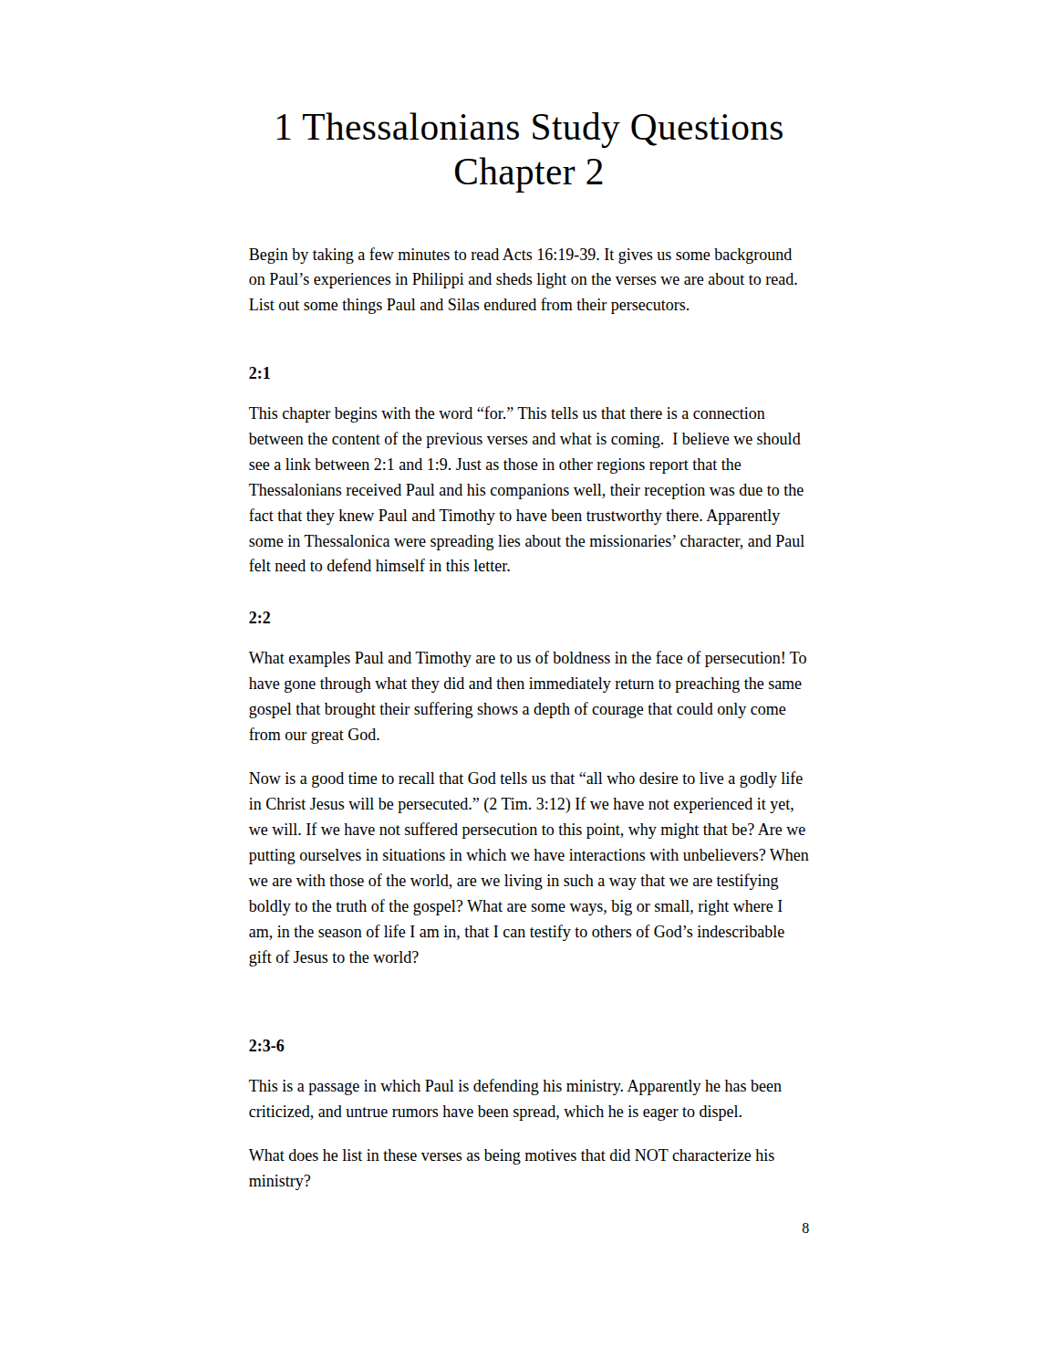1 Thessalonians Study Questions
Chapter 2
Begin by taking a few minutes to read Acts 16:19-39. It gives us some background on Paul’s experiences in Philippi and sheds light on the verses we are about to read. List out some things Paul and Silas endured from their persecutors.
2:1
This chapter begins with the word “for.” This tells us that there is a connection between the content of the previous verses and what is coming. I believe we should see a link between 2:1 and 1:9. Just as those in other regions report that the Thessalonians received Paul and his companions well, their reception was due to the fact that they knew Paul and Timothy to have been trustworthy there. Apparently some in Thessalonica were spreading lies about the missionaries’ character, and Paul felt need to defend himself in this letter.
2:2
What examples Paul and Timothy are to us of boldness in the face of persecution! To have gone through what they did and then immediately return to preaching the same gospel that brought their suffering shows a depth of courage that could only come from our great God.
Now is a good time to recall that God tells us that “all who desire to live a godly life in Christ Jesus will be persecuted.” (2 Tim. 3:12) If we have not experienced it yet, we will. If we have not suffered persecution to this point, why might that be? Are we putting ourselves in situations in which we have interactions with unbelievers? When we are with those of the world, are we living in such a way that we are testifying boldly to the truth of the gospel? What are some ways, big or small, right where I am, in the season of life I am in, that I can testify to others of God’s indescribable gift of Jesus to the world?
2:3-6
This is a passage in which Paul is defending his ministry. Apparently he has been criticized, and untrue rumors have been spread, which he is eager to dispel.
What does he list in these verses as being motives that did NOT characterize his ministry?
8